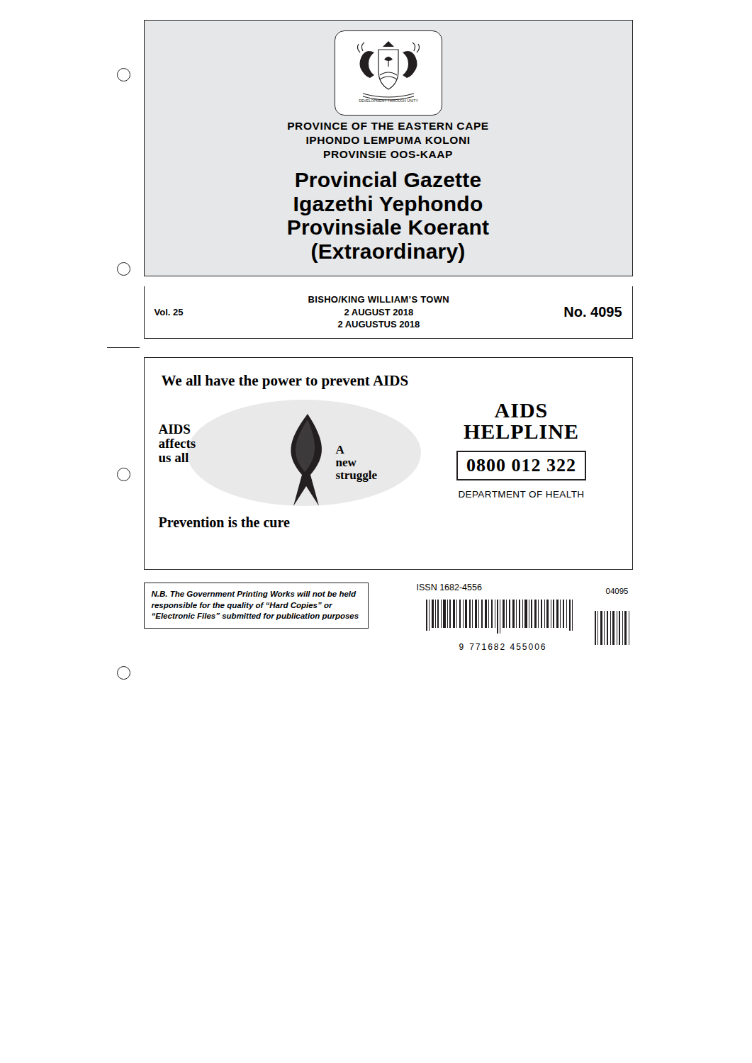DEVELOPMENT THROUGH UNITY
Province of the Eastern Cape
Iphondo Lempuma Koloni
Provinsie Oos-Kaap
Provincial Gazette
Igazethi Yephondo
Provinsiale Koerant
(Extraordinary)
Vol. 25
BISHO/KING WILLIAM’S TOWN
2 AUGUST 2018
2 AUGUSTUS 2018
No. 4095
We all have the power to prevent AIDS
AIDS
affects
us all
A
new
struggle
Prevention is the cure
AIDS
HELPLINE
0800 012 322
DEPARTMENT OF HEALTH
N.B. The Government Printing Works will not be held responsible for the quality of “Hard Copies” or “Electronic Files” submitted for publication purposes
ISSN 1682-4556
04095
9771682 455006